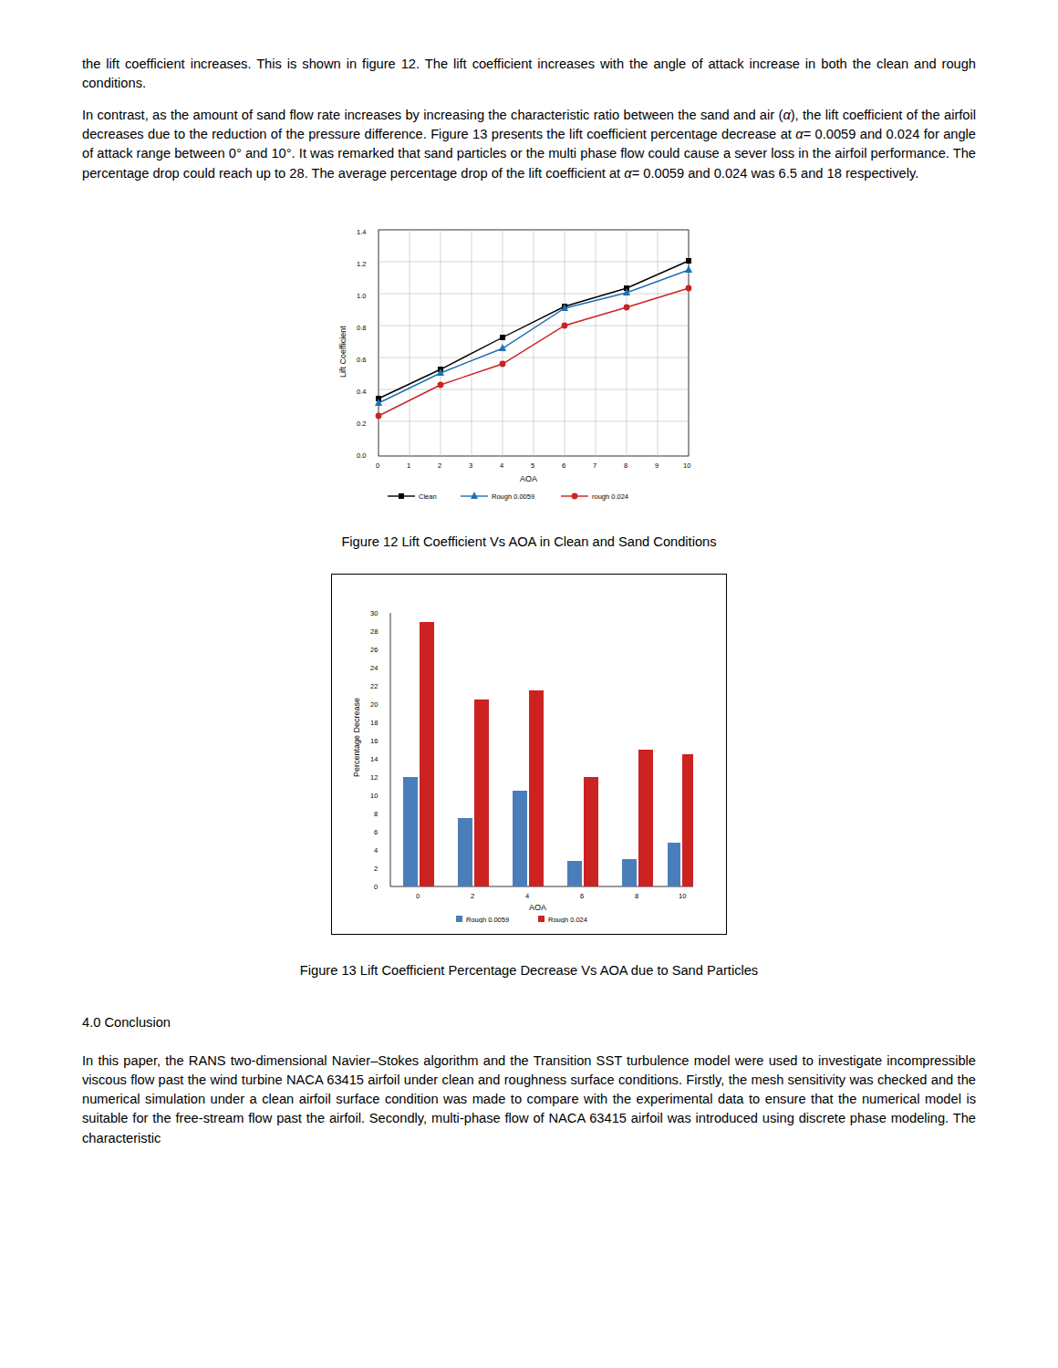the lift coefficient increases. This is shown in figure 12. The lift coefficient increases with the angle of attack increase in both the clean and rough conditions.
In contrast, as the amount of sand flow rate increases by increasing the characteristic ratio between the sand and air (α), the lift coefficient of the airfoil decreases due to the reduction of the pressure difference. Figure 13 presents the lift coefficient percentage decrease at α= 0.0059 and 0.024 for angle of attack range between 0° and 10°. It was remarked that sand particles or the multi phase flow could cause a sever loss in the airfoil performance. The percentage drop could reach up to 28. The average percentage drop of the lift coefficient at α= 0.0059 and 0.024 was 6.5 and 18 respectively.
Lift Coefficient 1.4 1.2 1.0 0.8 0.6 0.4 0.2 0.0 0 1 2 3 4 5 6 7 8 9 10 AOA Clean Rough 0.0059 rough 0.024
Figure 12 Lift Coefficient Vs AOA in Clean and Sand Conditions
Percentage Decrease 30 28 26 24 22 20 18 16 14 12 10 8 6 4 2 0 0 2 4 6 8 10 AOA Rough 0.0059 Rough 0.024
Figure 13 Lift Coefficient Percentage Decrease Vs AOA due to Sand Particles
4.0 Conclusion
In this paper, the RANS two-dimensional Navier–Stokes algorithm and the Transition SST turbulence model were used to investigate incompressible viscous flow past the wind turbine NACA 63415 airfoil under clean and roughness surface conditions. Firstly, the mesh sensitivity was checked and the numerical simulation under a clean airfoil surface condition was made to compare with the experimental data to ensure that the numerical model is suitable for the free-stream flow past the airfoil. Secondly, multi-phase flow of NACA 63415 airfoil was introduced using discrete phase modeling. The characteristic